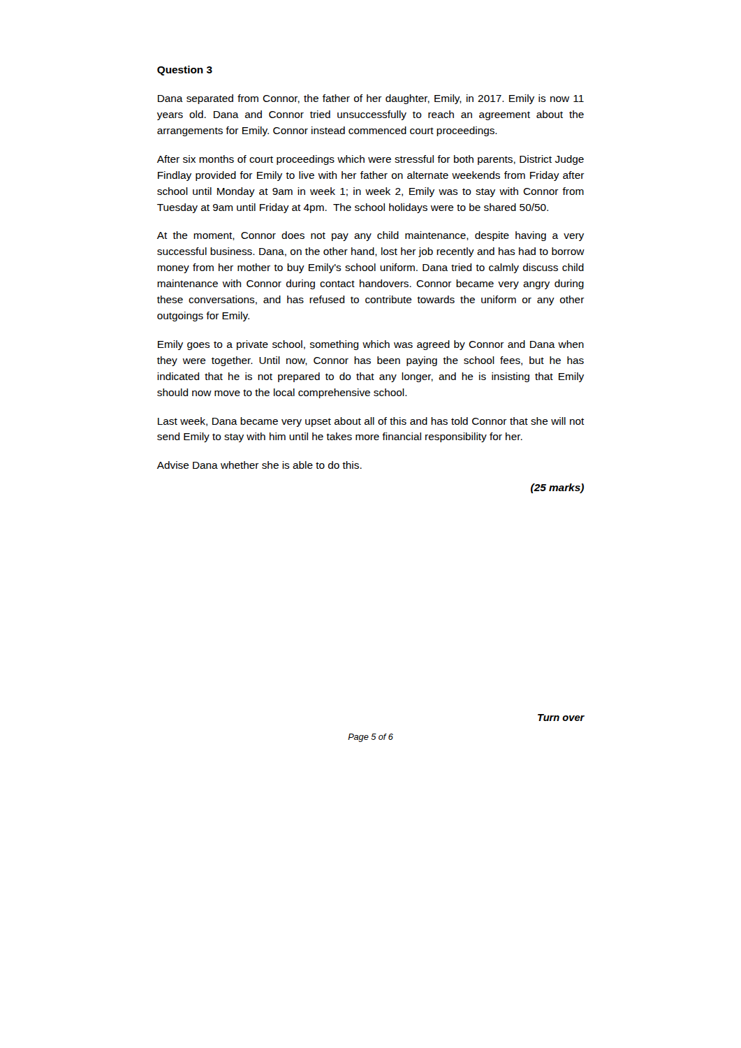Question 3
Dana separated from Connor, the father of her daughter, Emily, in 2017. Emily is now 11 years old. Dana and Connor tried unsuccessfully to reach an agreement about the arrangements for Emily. Connor instead commenced court proceedings.
After six months of court proceedings which were stressful for both parents, District Judge Findlay provided for Emily to live with her father on alternate weekends from Friday after school until Monday at 9am in week 1; in week 2, Emily was to stay with Connor from Tuesday at 9am until Friday at 4pm. The school holidays were to be shared 50/50.
At the moment, Connor does not pay any child maintenance, despite having a very successful business. Dana, on the other hand, lost her job recently and has had to borrow money from her mother to buy Emily's school uniform. Dana tried to calmly discuss child maintenance with Connor during contact handovers. Connor became very angry during these conversations, and has refused to contribute towards the uniform or any other outgoings for Emily.
Emily goes to a private school, something which was agreed by Connor and Dana when they were together. Until now, Connor has been paying the school fees, but he has indicated that he is not prepared to do that any longer, and he is insisting that Emily should now move to the local comprehensive school.
Last week, Dana became very upset about all of this and has told Connor that she will not send Emily to stay with him until he takes more financial responsibility for her.
Advise Dana whether she is able to do this.
(25 marks)
Turn over
Page 5 of 6